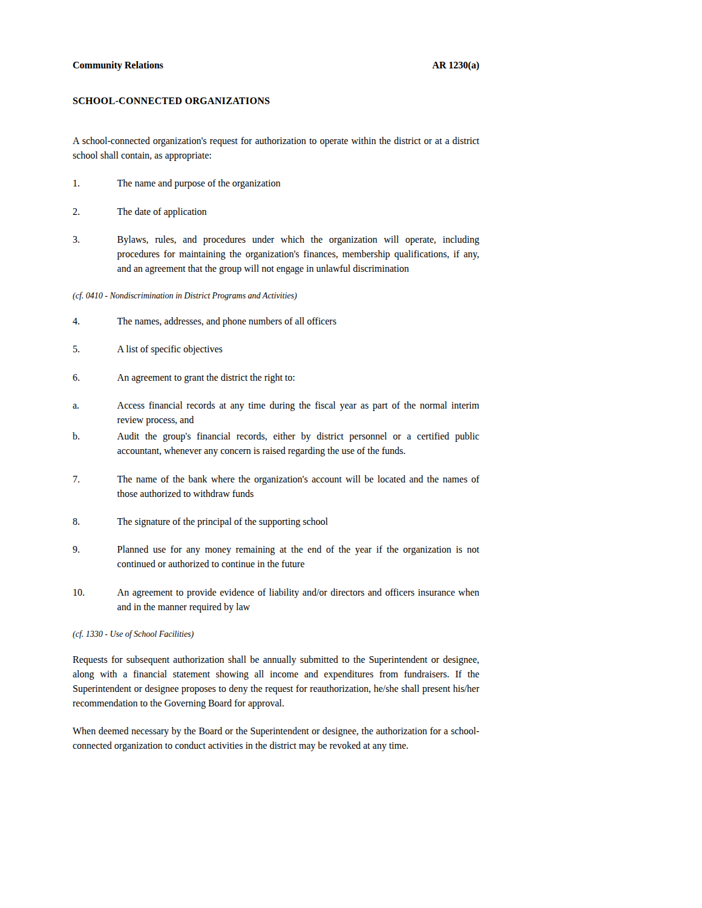Community Relations AR 1230(a)
School-Connected Organizations
A school-connected organization's request for authorization to operate within the district or at a district school shall contain, as appropriate:
1. The name and purpose of the organization
2. The date of application
3. Bylaws, rules, and procedures under which the organization will operate, including procedures for maintaining the organization's finances, membership qualifications, if any, and an agreement that the group will not engage in unlawful discrimination
(cf. 0410 - Nondiscrimination in District Programs and Activities)
4. The names, addresses, and phone numbers of all officers
5. A list of specific objectives
6. An agreement to grant the district the right to:
a. Access financial records at any time during the fiscal year as part of the normal interim review process, and
b. Audit the group's financial records, either by district personnel or a certified public accountant, whenever any concern is raised regarding the use of the funds.
7. The name of the bank where the organization's account will be located and the names of those authorized to withdraw funds
8. The signature of the principal of the supporting school
9. Planned use for any money remaining at the end of the year if the organization is not continued or authorized to continue in the future
10. An agreement to provide evidence of liability and/or directors and officers insurance when and in the manner required by law
(cf. 1330 - Use of School Facilities)
Requests for subsequent authorization shall be annually submitted to the Superintendent or designee, along with a financial statement showing all income and expenditures from fundraisers. If the Superintendent or designee proposes to deny the request for reauthorization, he/she shall present his/her recommendation to the Governing Board for approval.
When deemed necessary by the Board or the Superintendent or designee, the authorization for a school-connected organization to conduct activities in the district may be revoked at any time.